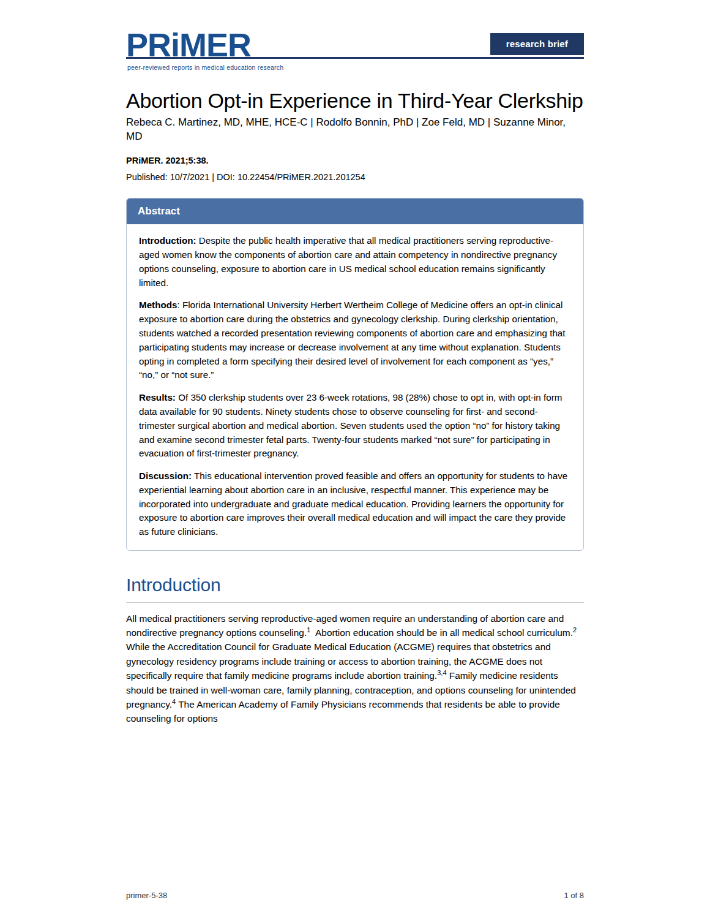PRi MER
peer-reviewed reports in medical education research
research brief
Abortion Opt-in Experience in Third-Year Clerkship
Rebeca C. Martinez, MD, MHE, HCE-C | Rodolfo Bonnin, PhD | Zoe Feld, MD | Suzanne Minor, MD
PRiMER. 2021;5:38.
Published: 10/7/2021 | DOI: 10.22454/PRiMER.2021.201254
Abstract
Introduction: Despite the public health imperative that all medical practitioners serving reproductive-aged women know the components of abortion care and attain competency in nondirective pregnancy options counseling, exposure to abortion care in US medical school education remains significantly limited.
Methods: Florida International University Herbert Wertheim College of Medicine offers an opt-in clinical exposure to abortion care during the obstetrics and gynecology clerkship. During clerkship orientation, students watched a recorded presentation reviewing components of abortion care and emphasizing that participating students may increase or decrease involvement at any time without explanation. Students opting in completed a form specifying their desired level of involvement for each component as “yes,” “no,” or “not sure.”
Results: Of 350 clerkship students over 23 6-week rotations, 98 (28%) chose to opt in, with opt-in form data available for 90 students. Ninety students chose to observe counseling for first- and second-trimester surgical abortion and medical abortion. Seven students used the option “no” for history taking and examine second trimester fetal parts. Twenty-four students marked “not sure” for participating in evacuation of first-trimester pregnancy.
Discussion: This educational intervention proved feasible and offers an opportunity for students to have experiential learning about abortion care in an inclusive, respectful manner. This experience may be incorporated into undergraduate and graduate medical education. Providing learners the opportunity for exposure to abortion care improves their overall medical education and will impact the care they provide as future clinicians.
Introduction
All medical practitioners serving reproductive-aged women require an understanding of abortion care and nondirective pregnancy options counseling.1 Abortion education should be in all medical school curriculum.2 While the Accreditation Council for Graduate Medical Education (ACGME) requires that obstetrics and gynecology residency programs include training or access to abortion training, the ACGME does not specifically require that family medicine programs include abortion training.3,4 Family medicine residents should be trained in well-woman care, family planning, contraception, and options counseling for unintended pregnancy.4 The American Academy of Family Physicians recommends that residents be able to provide counseling for options
primer-5-38 1 of 8